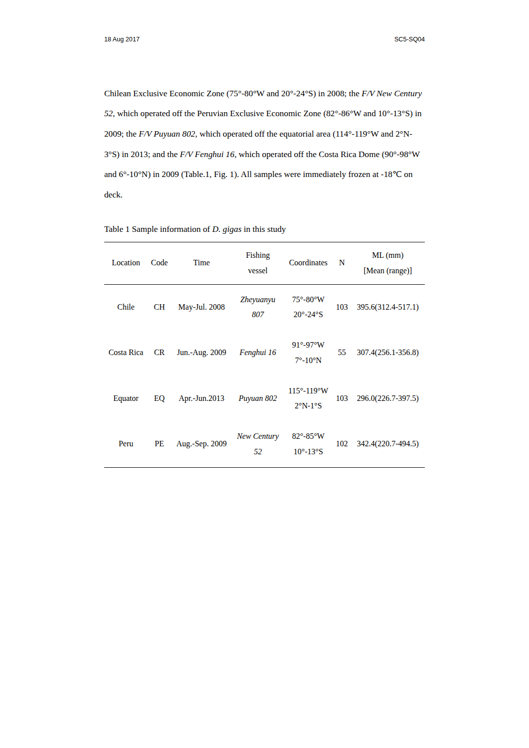18 Aug 2017 SC5-SQ04
Chilean Exclusive Economic Zone (75°-80°W and 20°-24°S) in 2008; the F/V New Century 52, which operated off the Peruvian Exclusive Economic Zone (82°-86°W and 10°-13°S) in 2009; the F/V Puyuan 802, which operated off the equatorial area (114°-119°W and 2°N-3°S) in 2013; and the F/V Fenghui 16, which operated off the Costa Rica Dome (90°-98°W and 6°-10°N) in 2009 (Table.1, Fig. 1). All samples were immediately frozen at -18℃ on deck.
Table 1 Sample information of D. gigas in this study
| Location | Code | Time | Fishing vessel | Coordinates | N | ML (mm) [Mean (range)] |
| --- | --- | --- | --- | --- | --- | --- |
| Chile | CH | May-Jul. 2008 | Zheyuanyu 807 | 75°-80°W 20°-24°S | 103 | 395.6(312.4-517.1) |
| Costa Rica | CR | Jun.-Aug. 2009 | Fenghui 16 | 91°-97°W 7°-10°N | 55 | 307.4(256.1-356.8) |
| Equator | EQ | Apr.-Jun.2013 | Puyuan 802 | 115°-119°W 2°N-1°S | 103 | 296.0(226.7-397.5) |
| Peru | PE | Aug.-Sep. 2009 | New Century 52 | 82°-85°W 10°-13°S | 102 | 342.4(220.7-494.5) |